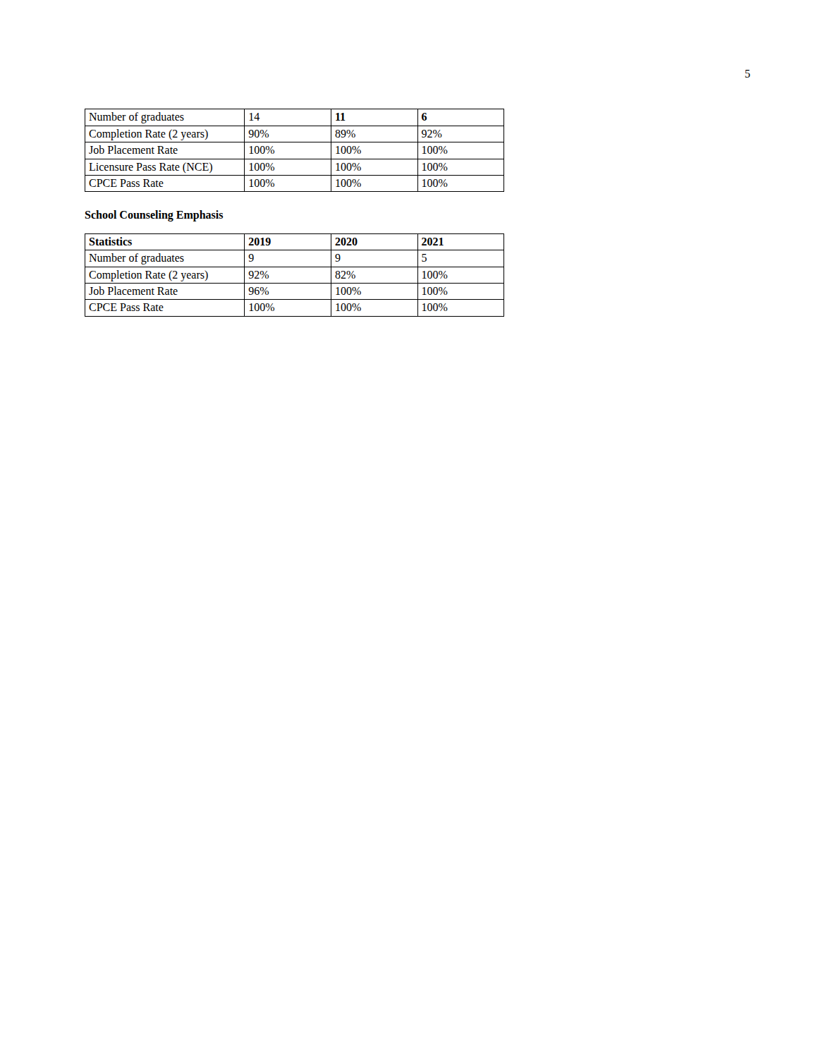5
| Number of graduates | 14 | 11 | 6 |
| Completion Rate (2 years) | 90% | 89% | 92% |
| Job Placement Rate | 100% | 100% | 100% |
| Licensure Pass Rate (NCE) | 100% | 100% | 100% |
| CPCE Pass Rate | 100% | 100% | 100% |
School Counseling Emphasis
| Statistics | 2019 | 2020 | 2021 |
| --- | --- | --- | --- |
| Number of graduates | 9 | 9 | 5 |
| Completion Rate (2 years) | 92% | 82% | 100% |
| Job Placement Rate | 96% | 100% | 100% |
| CPCE Pass Rate | 100% | 100% | 100% |